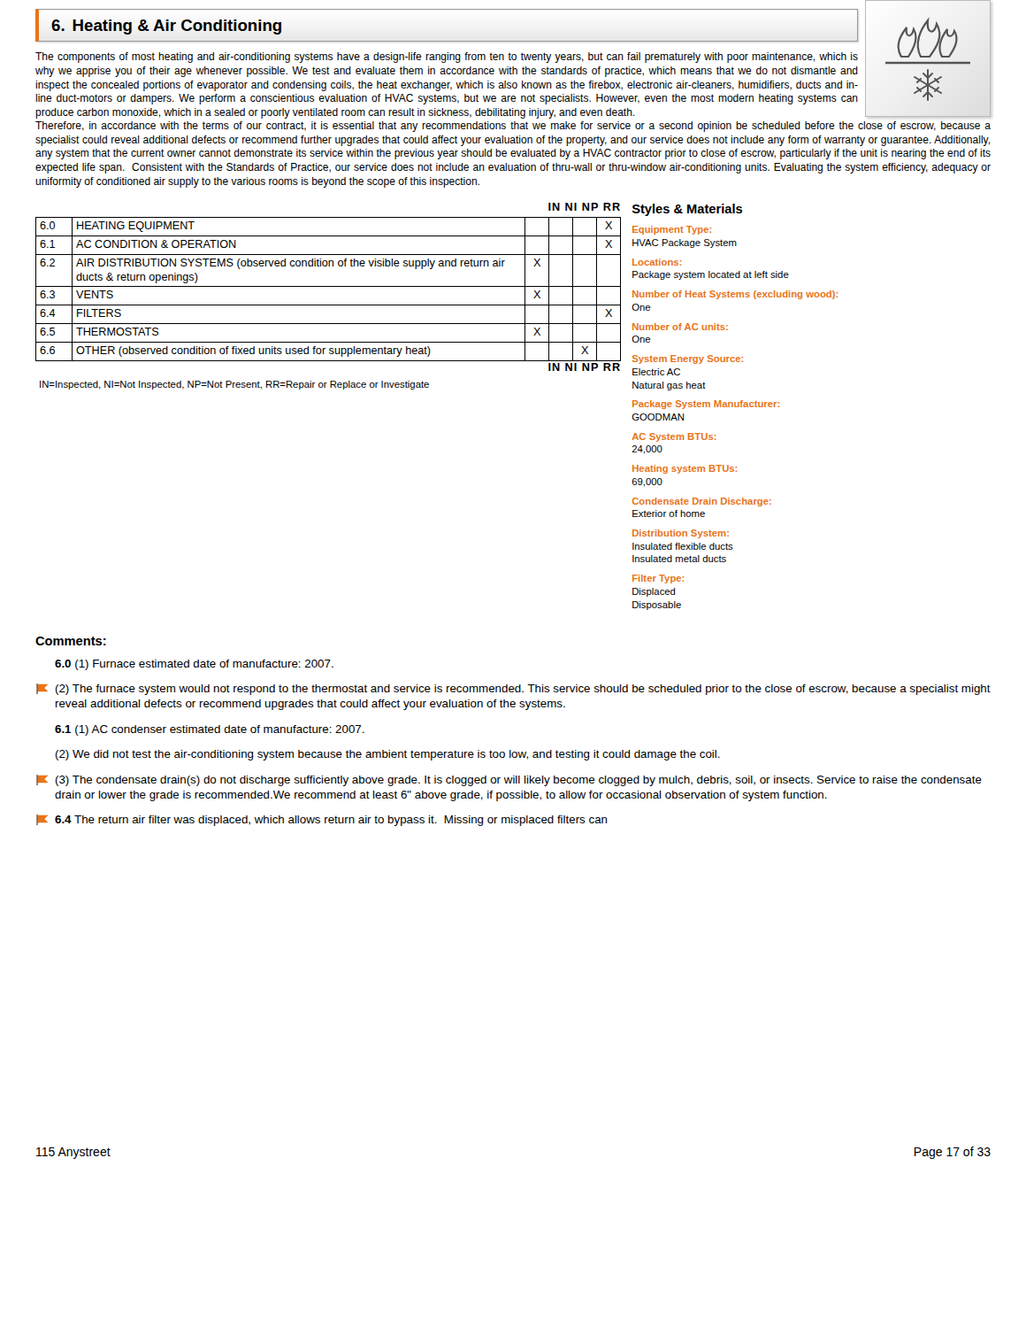6. Heating & Air Conditioning
The components of most heating and air-conditioning systems have a design-life ranging from ten to twenty years, but can fail prematurely with poor maintenance, which is why we apprise you of their age whenever possible. We test and evaluate them in accordance with the standards of practice, which means that we do not dismantle and inspect the concealed portions of evaporator and condensing coils, the heat exchanger, which is also known as the firebox, electronic air-cleaners, humidifiers, ducts and in-line duct-motors or dampers. We perform a conscientious evaluation of HVAC systems, but we are not specialists. However, even the most modern heating systems can produce carbon monoxide, which in a sealed or poorly ventilated room can result in sickness, debilitating injury, and even death.
Therefore, in accordance with the terms of our contract, it is essential that any recommendations that we make for service or a second opinion be scheduled before the close of escrow, because a specialist could reveal additional defects or recommend further upgrades that could affect your evaluation of the property, and our service does not include any form of warranty or guarantee. Additionally, any system that the current owner cannot demonstrate its service within the previous year should be evaluated by a HVAC contractor prior to close of escrow, particularly if the unit is nearing the end of its expected life span. Consistent with the Standards of Practice, our service does not include an evaluation of thru-wall or thru-window air-conditioning units. Evaluating the system efficiency, adequacy or uniformity of conditioned air supply to the various rooms is beyond the scope of this inspection.
IN NI NP RR
| 6.0 | HEATING EQUIPMENT | | | | X |
| 6.1 | AC CONDITION & OPERATION | | | | X |
| 6.2 | AIR DISTRIBUTION SYSTEMS (observed condition of the visible supply and return air ducts & return openings) | X | | | |
| 6.3 | VENTS | X | | | |
| 6.4 | FILTERS | | | | X |
| 6.5 | THERMOSTATS | X | | | |
| 6.6 | OTHER (observed condition of fixed units used for supplementary heat) | | | X | |
IN NI NP RR
IN=Inspected, NI=Not Inspected, NP=Not Present, RR=Repair or Replace or Investigate
Styles & Materials
Equipment Type:
HVAC Package System
Locations:
Package system located at left side
Number of Heat Systems (excluding wood):
One
Number of AC units:
One
System Energy Source:
Electric AC
Natural gas heat
Package System Manufacturer:
GOODMAN
AC System BTUs:
24,000
Heating system BTUs:
69,000
Condensate Drain Discharge:
Exterior of home
Distribution System:
Insulated flexible ducts
Insulated metal ducts
Filter Type:
Displaced
Disposable
Comments:
6.0 (1) Furnace estimated date of manufacture: 2007.
(2) The furnace system would not respond to the thermostat and service is recommended. This service should be scheduled prior to the close of escrow, because a specialist might reveal additional defects or recommend upgrades that could affect your evaluation of the systems.
6.1 (1) AC condenser estimated date of manufacture: 2007.
(2) We did not test the air-conditioning system because the ambient temperature is too low, and testing it could damage the coil.
(3) The condensate drain(s) do not discharge sufficiently above grade. It is clogged or will likely become clogged by mulch, debris, soil, or insects. Service to raise the condensate drain or lower the grade is recommended.We recommend at least 6" above grade, if possible, to allow for occasional observation of system function.
6.4 The return air filter was displaced, which allows return air to bypass it. Missing or misplaced filters can
115 Anystreet
Page 17 of 33